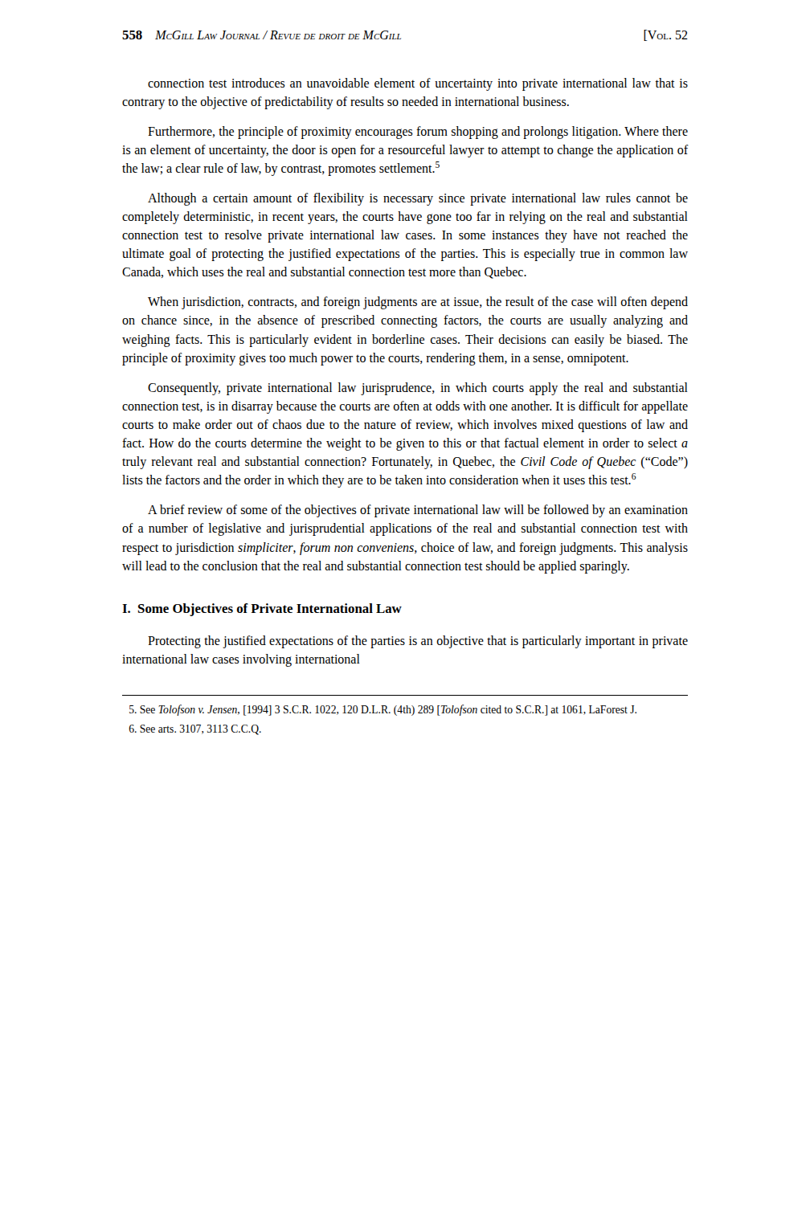558 McGill Law Journal / Revue de droit de McGill [Vol. 52
connection test introduces an unavoidable element of uncertainty into private international law that is contrary to the objective of predictability of results so needed in international business.
Furthermore, the principle of proximity encourages forum shopping and prolongs litigation. Where there is an element of uncertainty, the door is open for a resourceful lawyer to attempt to change the application of the law; a clear rule of law, by contrast, promotes settlement.5
Although a certain amount of flexibility is necessary since private international law rules cannot be completely deterministic, in recent years, the courts have gone too far in relying on the real and substantial connection test to resolve private international law cases. In some instances they have not reached the ultimate goal of protecting the justified expectations of the parties. This is especially true in common law Canada, which uses the real and substantial connection test more than Quebec.
When jurisdiction, contracts, and foreign judgments are at issue, the result of the case will often depend on chance since, in the absence of prescribed connecting factors, the courts are usually analyzing and weighing facts. This is particularly evident in borderline cases. Their decisions can easily be biased. The principle of proximity gives too much power to the courts, rendering them, in a sense, omnipotent.
Consequently, private international law jurisprudence, in which courts apply the real and substantial connection test, is in disarray because the courts are often at odds with one another. It is difficult for appellate courts to make order out of chaos due to the nature of review, which involves mixed questions of law and fact. How do the courts determine the weight to be given to this or that factual element in order to select a truly relevant real and substantial connection? Fortunately, in Quebec, the Civil Code of Quebec (“Code”) lists the factors and the order in which they are to be taken into consideration when it uses this test.6
A brief review of some of the objectives of private international law will be followed by an examination of a number of legislative and jurisprudential applications of the real and substantial connection test with respect to jurisdiction simpliciter, forum non conveniens, choice of law, and foreign judgments. This analysis will lead to the conclusion that the real and substantial connection test should be applied sparingly.
I. Some Objectives of Private International Law
Protecting the justified expectations of the parties is an objective that is particularly important in private international law cases involving international
See Tolofson v. Jensen, [1994] 3 S.C.R. 1022, 120 D.L.R. (4th) 289 [Tolofson cited to S.C.R.] at 1061, LaForest J.
See arts. 3107, 3113 C.C.Q.